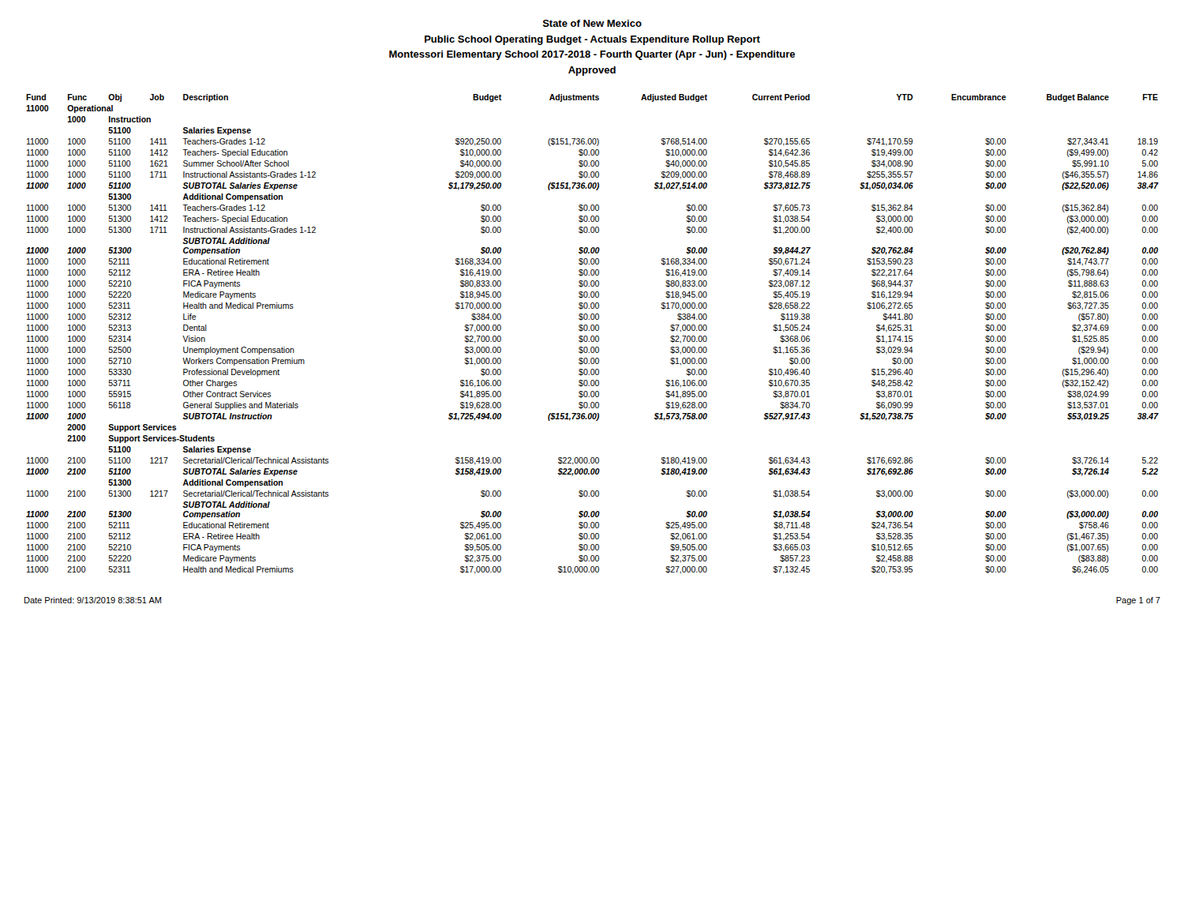State of New Mexico
Public School Operating Budget - Actuals Expenditure Rollup Report
Montessori Elementary School 2017-2018 - Fourth Quarter (Apr - Jun) - Expenditure
Approved
| Fund | Func | Obj | Job | Description | Budget | Adjustments | Adjusted Budget | Current Period | YTD | Encumbrance | Budget Balance | FTE |
| --- | --- | --- | --- | --- | --- | --- | --- | --- | --- | --- | --- | --- |
| 11000 | Operational | |
| | 1000 | Instruction | |
| | | 51100 | | Salaries Expense | |
| 11000 | 1000 | 51100 | 1411 | Teachers-Grades 1-12 | $920,250.00 | ($151,736.00) | $768,514.00 | $270,155.65 | $741,170.59 | $0.00 | $27,343.41 | 18.19 |
| 11000 | 1000 | 51100 | 1412 | Teachers- Special Education | $10,000.00 | $0.00 | $10,000.00 | $14,642.36 | $19,499.00 | $0.00 | ($9,499.00) | 0.42 |
| 11000 | 1000 | 51100 | 1621 | Summer School/After School | $40,000.00 | $0.00 | $40,000.00 | $10,545.85 | $34,008.90 | $0.00 | $5,991.10 | 5.00 |
| 11000 | 1000 | 51100 | 1711 | Instructional Assistants-Grades 1-12 | $209,000.00 | $0.00 | $209,000.00 | $78,468.89 | $255,355.57 | $0.00 | ($46,355.57) | 14.86 |
| 11000 | 1000 | 51100 | | SUBTOTAL Salaries Expense | $1,179,250.00 | ($151,736.00) | $1,027,514.00 | $373,812.75 | $1,050,034.06 | $0.00 | ($22,520.06) | 38.47 |
| | | 51300 | | Additional Compensation | |
| 11000 | 1000 | 51300 | 1411 | Teachers-Grades 1-12 | $0.00 | $0.00 | $0.00 | $7,605.73 | $15,362.84 | $0.00 | ($15,362.84) | 0.00 |
| 11000 | 1000 | 51300 | 1412 | Teachers- Special Education | $0.00 | $0.00 | $0.00 | $1,038.54 | $3,000.00 | $0.00 | ($3,000.00) | 0.00 |
| 11000 | 1000 | 51300 | 1711 | Instructional Assistants-Grades 1-12 | $0.00 | $0.00 | $0.00 | $1,200.00 | $2,400.00 | $0.00 | ($2,400.00) | 0.00 |
| 11000 | 1000 | 51300 | | SUBTOTAL Additional Compensation | $0.00 | $0.00 | $0.00 | $9,844.27 | $20,762.84 | $0.00 | ($20,762.84) | 0.00 |
| 11000 | 1000 | 52111 | | Educational Retirement | $168,334.00 | $0.00 | $168,334.00 | $50,671.24 | $153,590.23 | $0.00 | $14,743.77 | 0.00 |
| 11000 | 1000 | 52112 | | ERA - Retiree Health | $16,419.00 | $0.00 | $16,419.00 | $7,409.14 | $22,217.64 | $0.00 | ($5,798.64) | 0.00 |
| 11000 | 1000 | 52210 | | FICA Payments | $80,833.00 | $0.00 | $80,833.00 | $23,087.12 | $68,944.37 | $0.00 | $11,888.63 | 0.00 |
| 11000 | 1000 | 52220 | | Medicare Payments | $18,945.00 | $0.00 | $18,945.00 | $5,405.19 | $16,129.94 | $0.00 | $2,815.06 | 0.00 |
| 11000 | 1000 | 52311 | | Health and Medical Premiums | $170,000.00 | $0.00 | $170,000.00 | $28,658.22 | $106,272.65 | $0.00 | $63,727.35 | 0.00 |
| 11000 | 1000 | 52312 | | Life | $384.00 | $0.00 | $384.00 | $119.38 | $441.80 | $0.00 | ($57.80) | 0.00 |
| 11000 | 1000 | 52313 | | Dental | $7,000.00 | $0.00 | $7,000.00 | $1,505.24 | $4,625.31 | $0.00 | $2,374.69 | 0.00 |
| 11000 | 1000 | 52314 | | Vision | $2,700.00 | $0.00 | $2,700.00 | $368.06 | $1,174.15 | $0.00 | $1,525.85 | 0.00 |
| 11000 | 1000 | 52500 | | Unemployment Compensation | $3,000.00 | $0.00 | $3,000.00 | $1,165.36 | $3,029.94 | $0.00 | ($29.94) | 0.00 |
| 11000 | 1000 | 52710 | | Workers Compensation Premium | $1,000.00 | $0.00 | $1,000.00 | $0.00 | $0.00 | $0.00 | $1,000.00 | 0.00 |
| 11000 | 1000 | 53330 | | Professional Development | $0.00 | $0.00 | $0.00 | $10,496.40 | $15,296.40 | $0.00 | ($15,296.40) | 0.00 |
| 11000 | 1000 | 53711 | | Other Charges | $16,106.00 | $0.00 | $16,106.00 | $10,670.35 | $48,258.42 | $0.00 | ($32,152.42) | 0.00 |
| 11000 | 1000 | 55915 | | Other Contract Services | $41,895.00 | $0.00 | $41,895.00 | $3,870.01 | $3,870.01 | $0.00 | $38,024.99 | 0.00 |
| 11000 | 1000 | 56118 | | General Supplies and Materials | $19,628.00 | $0.00 | $19,628.00 | $834.70 | $6,090.99 | $0.00 | $13,537.01 | 0.00 |
| 11000 | 1000 | | | SUBTOTAL Instruction | $1,725,494.00 | ($151,736.00) | $1,573,758.00 | $527,917.43 | $1,520,738.75 | $0.00 | $53,019.25 | 38.47 |
| | 2000 | Support Services | |
| | 2100 | Support Services-Students | |
| | | 51100 | | Salaries Expense | |
| 11000 | 2100 | 51100 | 1217 | Secretarial/Clerical/Technical Assistants | $158,419.00 | $22,000.00 | $180,419.00 | $61,634.43 | $176,692.86 | $0.00 | $3,726.14 | 5.22 |
| 11000 | 2100 | 51100 | | SUBTOTAL Salaries Expense | $158,419.00 | $22,000.00 | $180,419.00 | $61,634.43 | $176,692.86 | $0.00 | $3,726.14 | 5.22 |
| | | 51300 | | Additional Compensation | |
| 11000 | 2100 | 51300 | 1217 | Secretarial/Clerical/Technical Assistants | $0.00 | $0.00 | $0.00 | $1,038.54 | $3,000.00 | $0.00 | ($3,000.00) | 0.00 |
| 11000 | 2100 | 51300 | | SUBTOTAL Additional Compensation | $0.00 | $0.00 | $0.00 | $1,038.54 | $3,000.00 | $0.00 | ($3,000.00) | 0.00 |
| 11000 | 2100 | 52111 | | Educational Retirement | $25,495.00 | $0.00 | $25,495.00 | $8,711.48 | $24,736.54 | $0.00 | $758.46 | 0.00 |
| 11000 | 2100 | 52112 | | ERA - Retiree Health | $2,061.00 | $0.00 | $2,061.00 | $1,253.54 | $3,528.35 | $0.00 | ($1,467.35) | 0.00 |
| 11000 | 2100 | 52210 | | FICA Payments | $9,505.00 | $0.00 | $9,505.00 | $3,665.03 | $10,512.65 | $0.00 | ($1,007.65) | 0.00 |
| 11000 | 2100 | 52220 | | Medicare Payments | $2,375.00 | $0.00 | $2,375.00 | $857.23 | $2,458.88 | $0.00 | ($83.88) | 0.00 |
| 11000 | 2100 | 52311 | | Health and Medical Premiums | $17,000.00 | $10,000.00 | $27,000.00 | $7,132.45 | $20,753.95 | $0.00 | $6,246.05 | 0.00 |
Date Printed: 9/13/2019 8:38:51 AM
Page 1 of 7